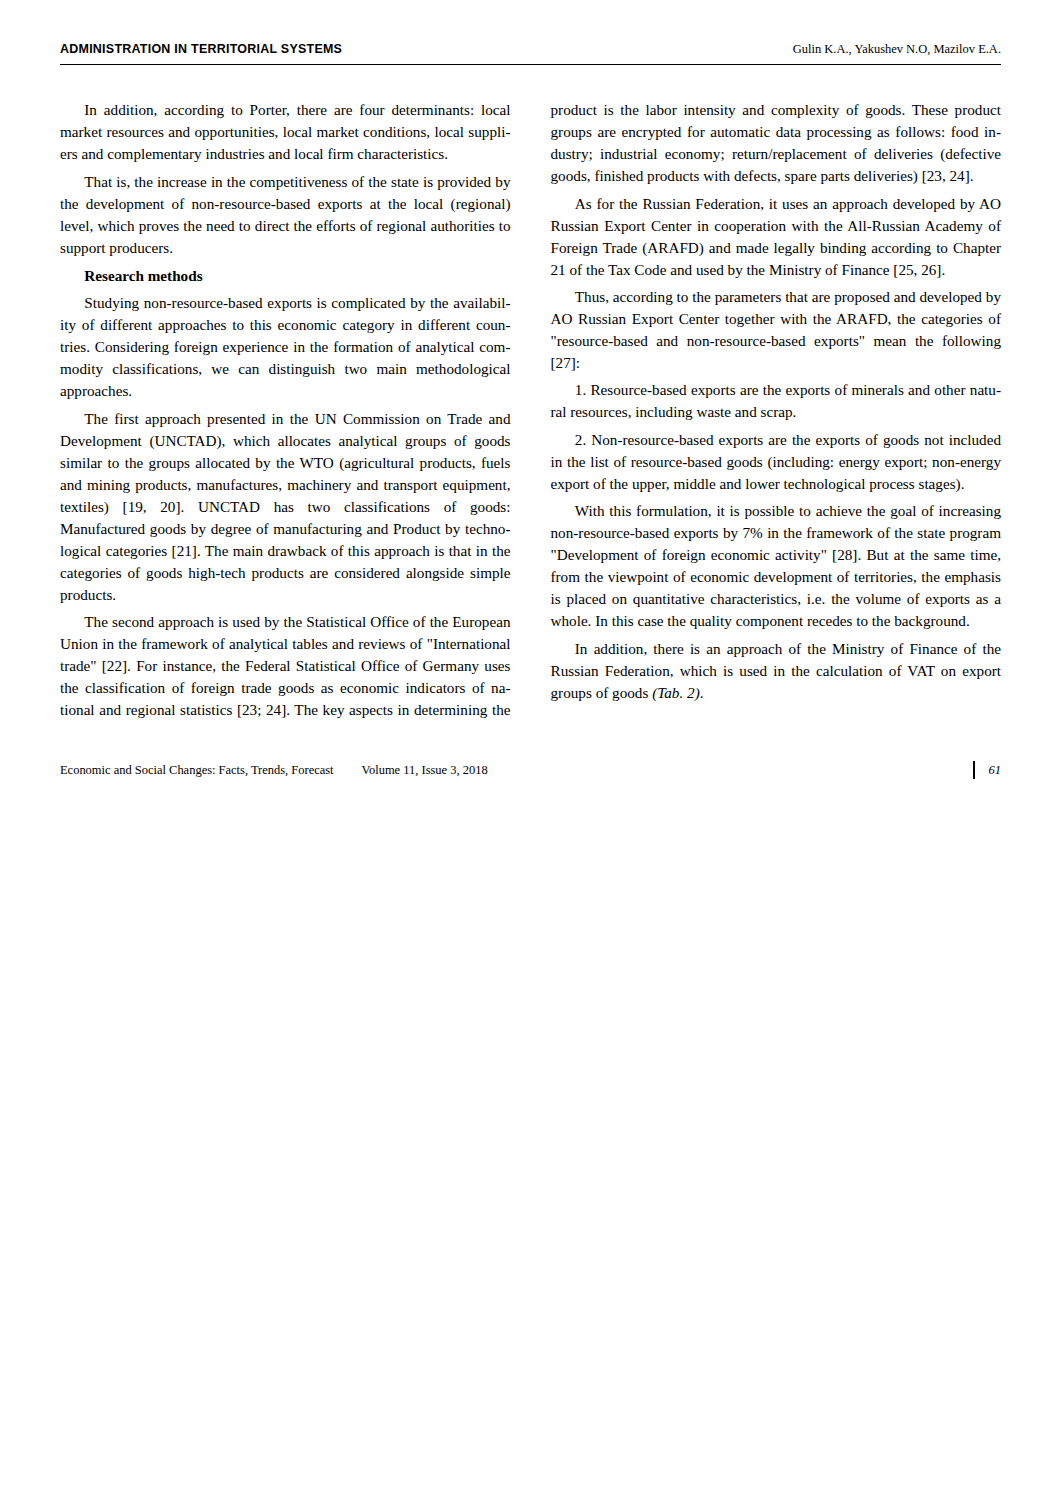Administration in Territorial Systems Gulin K.A., Yakushev N.O, Mazilov E.A.
In addition, according to Porter, there are four determinants: local market resources and opportunities, local market conditions, local suppliers and complementary industries and local firm characteristics.
That is, the increase in the competitiveness of the state is provided by the development of non-resource-based exports at the local (regional) level, which proves the need to direct the efforts of regional authorities to support producers.
Research methods
Studying non-resource-based exports is complicated by the availability of different approaches to this economic category in different countries. Considering foreign experience in the formation of analytical commodity classifications, we can distinguish two main methodological approaches.
The first approach presented in the UN Commission on Trade and Development (UNCTAD), which allocates analytical groups of goods similar to the groups allocated by the WTO (agricultural products, fuels and mining products, manufactures, machinery and transport equipment, textiles) [19, 20]. UNCTAD has two classifications of goods: Manufactured goods by degree of manufacturing and Product by technological categories [21]. The main drawback of this approach is that in the categories of goods high-tech products are considered alongside simple products.
The second approach is used by the Statistical Office of the European Union in the framework of analytical tables and reviews of "International trade" [22]. For instance, the Federal Statistical Office of Germany uses the classification of foreign trade goods as economic indicators of national and regional statistics [23; 24]. The key aspects in determining the product is the labor intensity and complexity of goods. These product groups are encrypted for automatic data processing as follows: food industry; industrial economy; return/replacement of deliveries (defective goods, finished products with defects, spare parts deliveries) [23, 24].
As for the Russian Federation, it uses an approach developed by AO Russian Export Center in cooperation with the All-Russian Academy of Foreign Trade (ARAFD) and made legally binding according to Chapter 21 of the Tax Code and used by the Ministry of Finance [25, 26].
Thus, according to the parameters that are proposed and developed by AO Russian Export Center together with the ARAFD, the categories of "resource-based and non-resource-based exports" mean the following [27]:
1. Resource-based exports are the exports of minerals and other natural resources, including waste and scrap.
2. Non-resource-based exports are the exports of goods not included in the list of resource-based goods (including: energy export; non-energy export of the upper, middle and lower technological process stages).
With this formulation, it is possible to achieve the goal of increasing non-resource-based exports by 7% in the framework of the state program "Development of foreign economic activity" [28]. But at the same time, from the viewpoint of economic development of territories, the emphasis is placed on quantitative characteristics, i.e. the volume of exports as a whole. In this case the quality component recedes to the background.
In addition, there is an approach of the Ministry of Finance of the Russian Federation, which is used in the calculation of VAT on export groups of goods (Tab. 2).
Economic and Social Changes: Facts, Trends, Forecast Volume 11, Issue 3, 2018 61